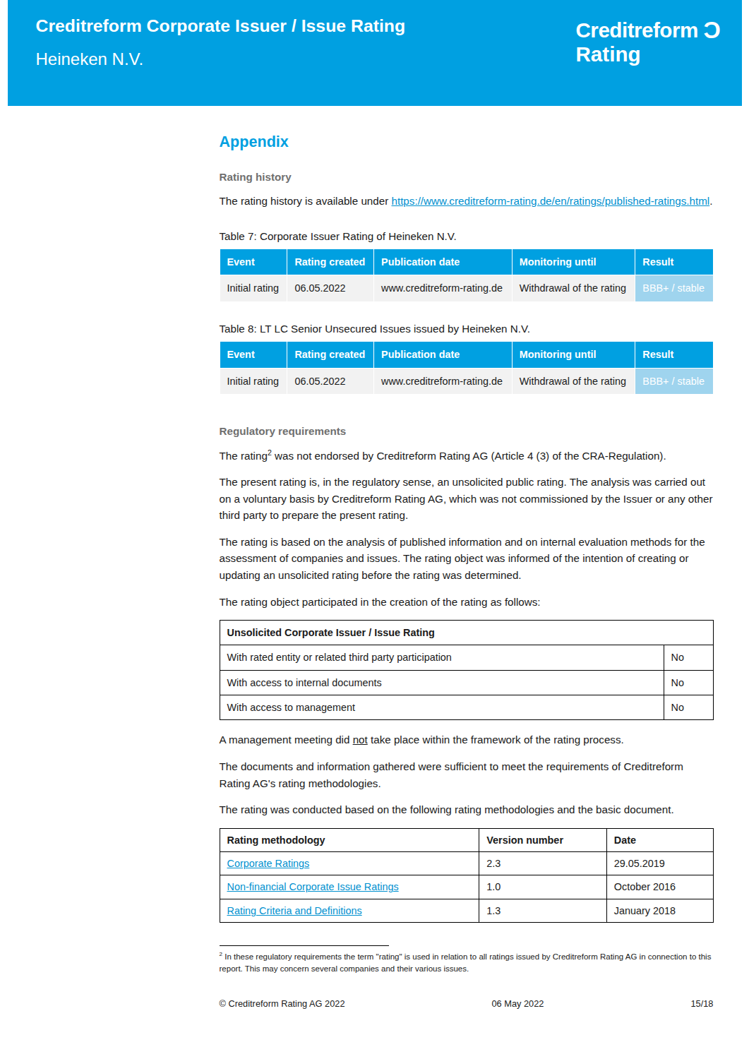Creditreform Corporate Issuer / Issue Rating
Heineken N.V.
Creditreform C
Rating
Appendix
Rating history
The rating history is available under https://www.creditreform-rating.de/en/ratings/published-ratings.html.
Table 7: Corporate Issuer Rating of Heineken N.V.
| Event | Rating created | Publication date | Monitoring until | Result |
| --- | --- | --- | --- | --- |
| Initial rating | 06.05.2022 | www.creditreform-rating.de | Withdrawal of the rating | BBB+ / stable |
Table 8: LT LC Senior Unsecured Issues issued by Heineken N.V.
| Event | Rating created | Publication date | Monitoring until | Result |
| --- | --- | --- | --- | --- |
| Initial rating | 06.05.2022 | www.creditreform-rating.de | Withdrawal of the rating | BBB+ / stable |
Regulatory requirements
The rating2 was not endorsed by Creditreform Rating AG (Article 4 (3) of the CRA-Regulation).
The present rating is, in the regulatory sense, an unsolicited public rating. The analysis was carried out on a voluntary basis by Creditreform Rating AG, which was not commissioned by the Issuer or any other third party to prepare the present rating.
The rating is based on the analysis of published information and on internal evaluation methods for the assessment of companies and issues. The rating object was informed of the intention of creating or updating an unsolicited rating before the rating was determined.
The rating object participated in the creation of the rating as follows:
| Unsolicited Corporate Issuer / Issue Rating |
| --- |
| With rated entity or related third party participation | No |
| With access to internal documents | No |
| With access to management | No |
A management meeting did not take place within the framework of the rating process.
The documents and information gathered were sufficient to meet the requirements of Creditreform Rating AG's rating methodologies.
The rating was conducted based on the following rating methodologies and the basic document.
| Rating methodology | Version number | Date |
| --- | --- | --- |
| Corporate Ratings | 2.3 | 29.05.2019 |
| Non-financial Corporate Issue Ratings | 1.0 | October 2016 |
| Rating Criteria and Definitions | 1.3 | January 2018 |
2 In these regulatory requirements the term "rating" is used in relation to all ratings issued by Creditreform Rating AG in connection to this report. This may concern several companies and their various issues.
© Creditreform Rating AG 2022
06 May 2022
15/18